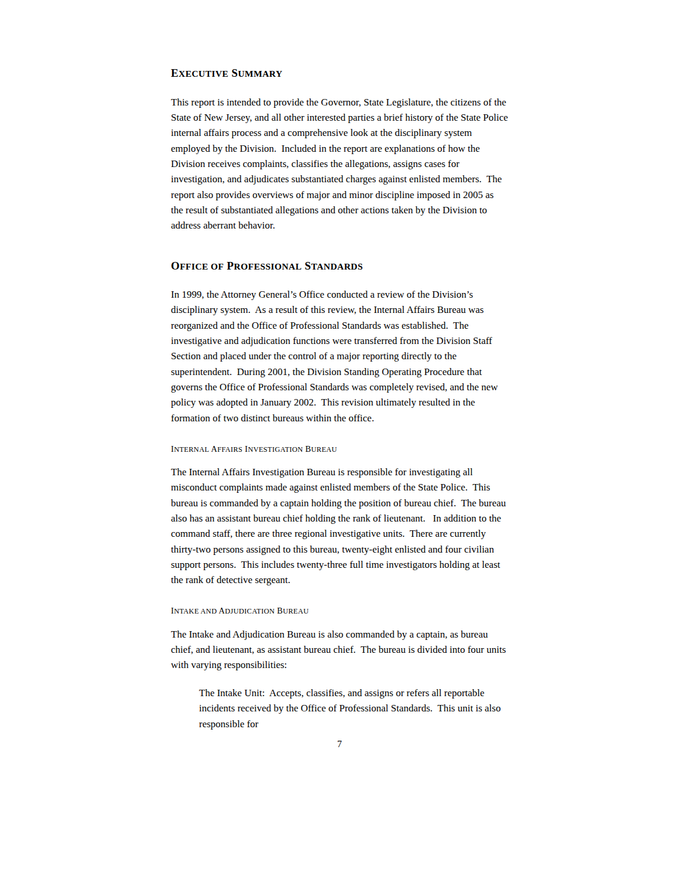EXECUTIVE SUMMARY
This report is intended to provide the Governor, State Legislature, the citizens of the State of New Jersey, and all other interested parties a brief history of the State Police internal affairs process and a comprehensive look at the disciplinary system employed by the Division. Included in the report are explanations of how the Division receives complaints, classifies the allegations, assigns cases for investigation, and adjudicates substantiated charges against enlisted members. The report also provides overviews of major and minor discipline imposed in 2005 as the result of substantiated allegations and other actions taken by the Division to address aberrant behavior.
OFFICE OF PROFESSIONAL STANDARDS
In 1999, the Attorney General’s Office conducted a review of the Division’s disciplinary system. As a result of this review, the Internal Affairs Bureau was reorganized and the Office of Professional Standards was established. The investigative and adjudication functions were transferred from the Division Staff Section and placed under the control of a major reporting directly to the superintendent. During 2001, the Division Standing Operating Procedure that governs the Office of Professional Standards was completely revised, and the new policy was adopted in January 2002. This revision ultimately resulted in the formation of two distinct bureaus within the office.
INTERNAL AFFAIRS INVESTIGATION BUREAU
The Internal Affairs Investigation Bureau is responsible for investigating all misconduct complaints made against enlisted members of the State Police. This bureau is commanded by a captain holding the position of bureau chief. The bureau also has an assistant bureau chief holding the rank of lieutenant. In addition to the command staff, there are three regional investigative units. There are currently thirty-two persons assigned to this bureau, twenty-eight enlisted and four civilian support persons. This includes twenty-three full time investigators holding at least the rank of detective sergeant.
INTAKE AND ADJUDICATION BUREAU
The Intake and Adjudication Bureau is also commanded by a captain, as bureau chief, and lieutenant, as assistant bureau chief. The bureau is divided into four units with varying responsibilities:
The Intake Unit: Accepts, classifies, and assigns or refers all reportable incidents received by the Office of Professional Standards. This unit is also responsible for
7